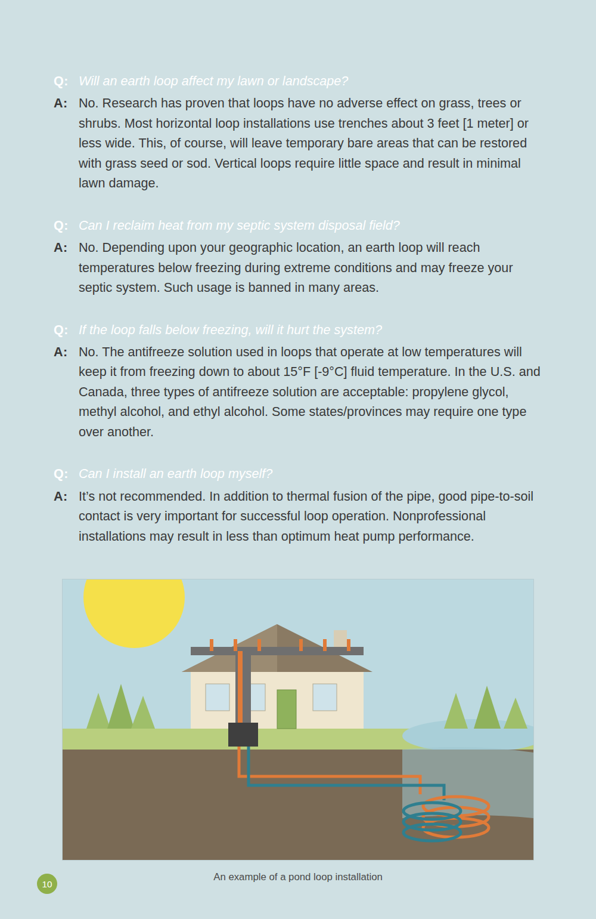Q: Will an earth loop affect my lawn or landscape?
A: No. Research has proven that loops have no adverse effect on grass, trees or shrubs. Most horizontal loop installations use trenches about 3 feet [1 meter] or less wide. This, of course, will leave temporary bare areas that can be restored with grass seed or sod. Vertical loops require little space and result in minimal lawn damage.
Q: Can I reclaim heat from my septic system disposal field?
A: No. Depending upon your geographic location, an earth loop will reach temperatures below freezing during extreme conditions and may freeze your septic system. Such usage is banned in many areas.
Q: If the loop falls below freezing, will it hurt the system?
A: No. The antifreeze solution used in loops that operate at low temperatures will keep it from freezing down to about 15°F [-9°C] fluid temperature. In the U.S. and Canada, three types of antifreeze solution are acceptable: propylene glycol, methyl alcohol, and ethyl alcohol. Some states/provinces may require one type over another.
Q: Can I install an earth loop myself?
A: It’s not recommended. In addition to thermal fusion of the pipe, good pipe-to-soil contact is very important for successful loop operation. Nonprofessional installations may result in less than optimum heat pump performance.
An example of a pond loop installation
10